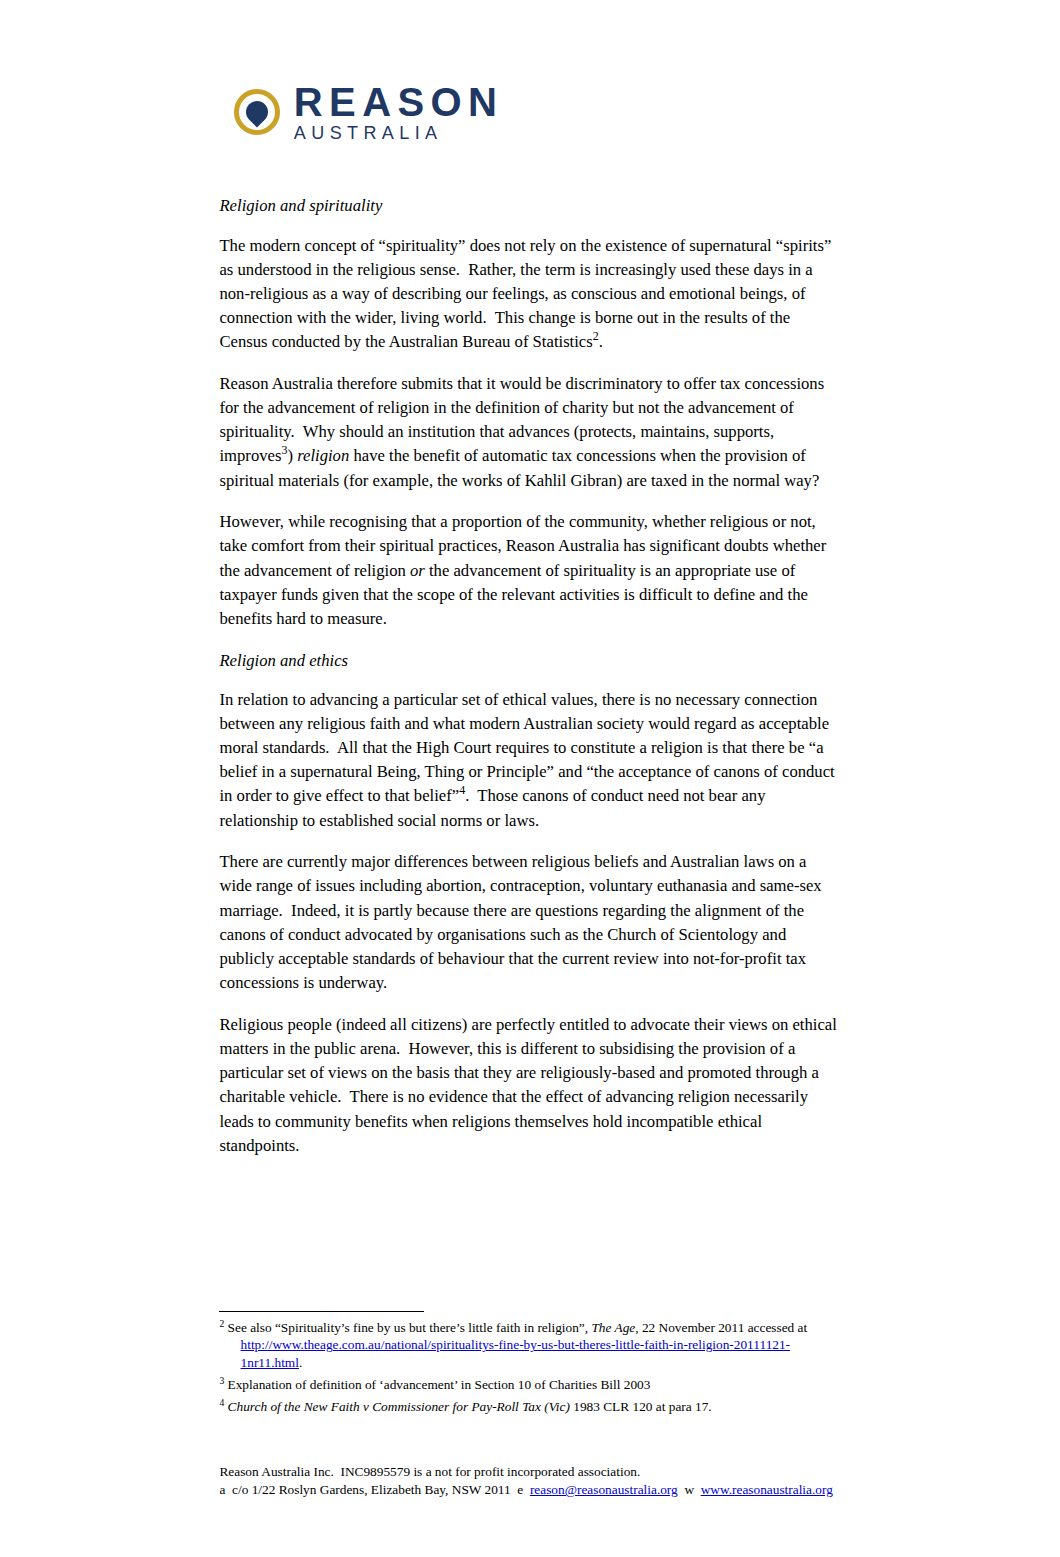REASON AUSTRALIA
Religion and spirituality
The modern concept of “spirituality” does not rely on the existence of supernatural “spirits” as understood in the religious sense. Rather, the term is increasingly used these days in a non-religious as a way of describing our feelings, as conscious and emotional beings, of connection with the wider, living world. This change is borne out in the results of the Census conducted by the Australian Bureau of Statistics2.
Reason Australia therefore submits that it would be discriminatory to offer tax concessions for the advancement of religion in the definition of charity but not the advancement of spirituality. Why should an institution that advances (protects, maintains, supports, improves3) religion have the benefit of automatic tax concessions when the provision of spiritual materials (for example, the works of Kahlil Gibran) are taxed in the normal way?
However, while recognising that a proportion of the community, whether religious or not, take comfort from their spiritual practices, Reason Australia has significant doubts whether the advancement of religion or the advancement of spirituality is an appropriate use of taxpayer funds given that the scope of the relevant activities is difficult to define and the benefits hard to measure.
Religion and ethics
In relation to advancing a particular set of ethical values, there is no necessary connection between any religious faith and what modern Australian society would regard as acceptable moral standards. All that the High Court requires to constitute a religion is that there be “a belief in a supernatural Being, Thing or Principle” and “the acceptance of canons of conduct in order to give effect to that belief”4. Those canons of conduct need not bear any relationship to established social norms or laws.
There are currently major differences between religious beliefs and Australian laws on a wide range of issues including abortion, contraception, voluntary euthanasia and same-sex marriage. Indeed, it is partly because there are questions regarding the alignment of the canons of conduct advocated by organisations such as the Church of Scientology and publicly acceptable standards of behaviour that the current review into not-for-profit tax concessions is underway.
Religious people (indeed all citizens) are perfectly entitled to advocate their views on ethical matters in the public arena. However, this is different to subsidising the provision of a particular set of views on the basis that they are religiously-based and promoted through a charitable vehicle. There is no evidence that the effect of advancing religion necessarily leads to community benefits when religions themselves hold incompatible ethical standpoints.
2 See also “Spirituality’s fine by us but there’s little faith in religion”, The Age, 22 November 2011 accessed at http://www.theage.com.au/national/spiritualitys-fine-by-us-but-theres-little-faith-in-religion-20111121-1nr11.html.
3 Explanation of definition of ‘advancement’ in Section 10 of Charities Bill 2003
4 Church of the New Faith v Commissioner for Pay-Roll Tax (Vic) 1983 CLR 120 at para 17.
Reason Australia Inc. INC9895579 is a not for profit incorporated association.
a c/o 1/22 Roslyn Gardens, Elizabeth Bay, NSW 2011 e reason@reasonaustralia.org w www.reasonaustralia.org